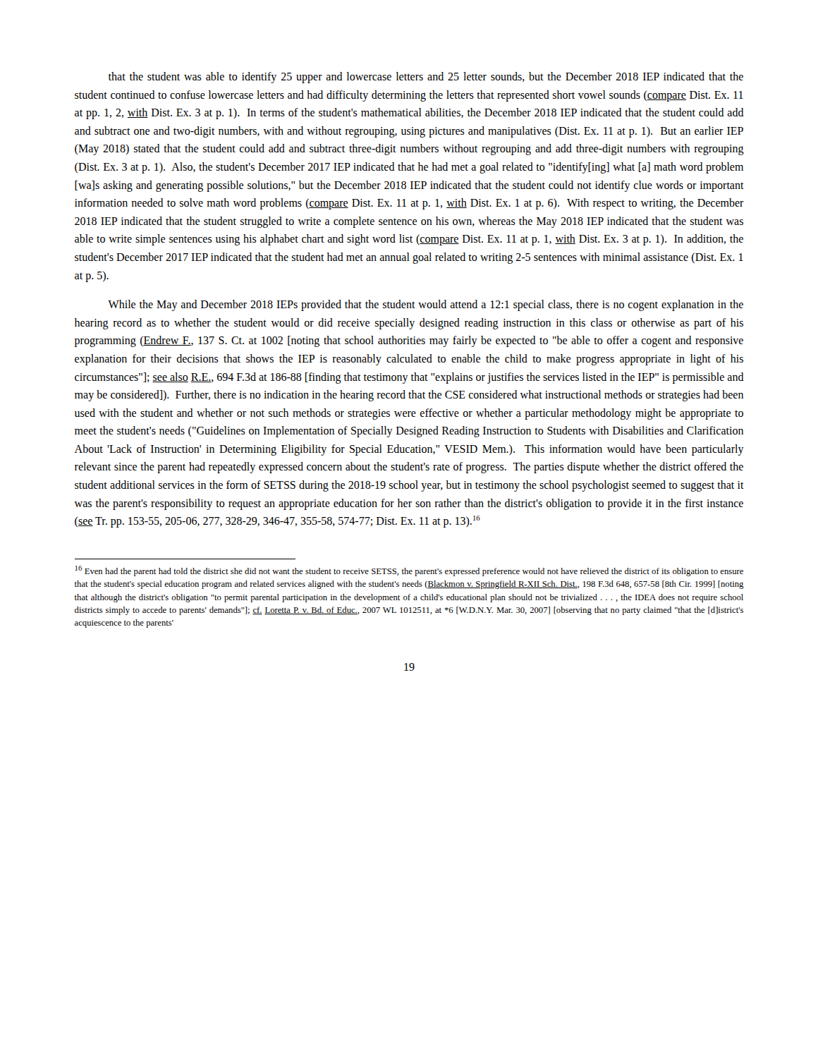that the student was able to identify 25 upper and lowercase letters and 25 letter sounds, but the December 2018 IEP indicated that the student continued to confuse lowercase letters and had difficulty determining the letters that represented short vowel sounds (compare Dist. Ex. 11 at pp. 1, 2, with Dist. Ex. 3 at p. 1). In terms of the student's mathematical abilities, the December 2018 IEP indicated that the student could add and subtract one and two-digit numbers, with and without regrouping, using pictures and manipulatives (Dist. Ex. 11 at p. 1). But an earlier IEP (May 2018) stated that the student could add and subtract three-digit numbers without regrouping and add three-digit numbers with regrouping (Dist. Ex. 3 at p. 1). Also, the student's December 2017 IEP indicated that he had met a goal related to "identify[ing] what [a] math word problem [wa]s asking and generating possible solutions," but the December 2018 IEP indicated that the student could not identify clue words or important information needed to solve math word problems (compare Dist. Ex. 11 at p. 1, with Dist. Ex. 1 at p. 6). With respect to writing, the December 2018 IEP indicated that the student struggled to write a complete sentence on his own, whereas the May 2018 IEP indicated that the student was able to write simple sentences using his alphabet chart and sight word list (compare Dist. Ex. 11 at p. 1, with Dist. Ex. 3 at p. 1). In addition, the student's December 2017 IEP indicated that the student had met an annual goal related to writing 2-5 sentences with minimal assistance (Dist. Ex. 1 at p. 5).
While the May and December 2018 IEPs provided that the student would attend a 12:1 special class, there is no cogent explanation in the hearing record as to whether the student would or did receive specially designed reading instruction in this class or otherwise as part of his programming (Endrew F., 137 S. Ct. at 1002 [noting that school authorities may fairly be expected to "be able to offer a cogent and responsive explanation for their decisions that shows the IEP is reasonably calculated to enable the child to make progress appropriate in light of his circumstances"]; see also R.E., 694 F.3d at 186-88 [finding that testimony that "explains or justifies the services listed in the IEP" is permissible and may be considered]). Further, there is no indication in the hearing record that the CSE considered what instructional methods or strategies had been used with the student and whether or not such methods or strategies were effective or whether a particular methodology might be appropriate to meet the student's needs ("Guidelines on Implementation of Specially Designed Reading Instruction to Students with Disabilities and Clarification About 'Lack of Instruction' in Determining Eligibility for Special Education," VESID Mem.). This information would have been particularly relevant since the parent had repeatedly expressed concern about the student's rate of progress. The parties dispute whether the district offered the student additional services in the form of SETSS during the 2018-19 school year, but in testimony the school psychologist seemed to suggest that it was the parent's responsibility to request an appropriate education for her son rather than the district's obligation to provide it in the first instance (see Tr. pp. 153-55, 205-06, 277, 328-29, 346-47, 355-58, 574-77; Dist. Ex. 11 at p. 13).16
16 Even had the parent had told the district she did not want the student to receive SETSS, the parent's expressed preference would not have relieved the district of its obligation to ensure that the student's special education program and related services aligned with the student's needs (Blackmon v. Springfield R-XII Sch. Dist., 198 F.3d 648, 657-58 [8th Cir. 1999] [noting that although the district's obligation "to permit parental participation in the development of a child's educational plan should not be trivialized . . . , the IDEA does not require school districts simply to accede to parents' demands"]; cf. Loretta P. v. Bd. of Educ., 2007 WL 1012511, at *6 [W.D.N.Y. Mar. 30, 2007] [observing that no party claimed "that the [d]istrict's acquiescence to the parents'
19